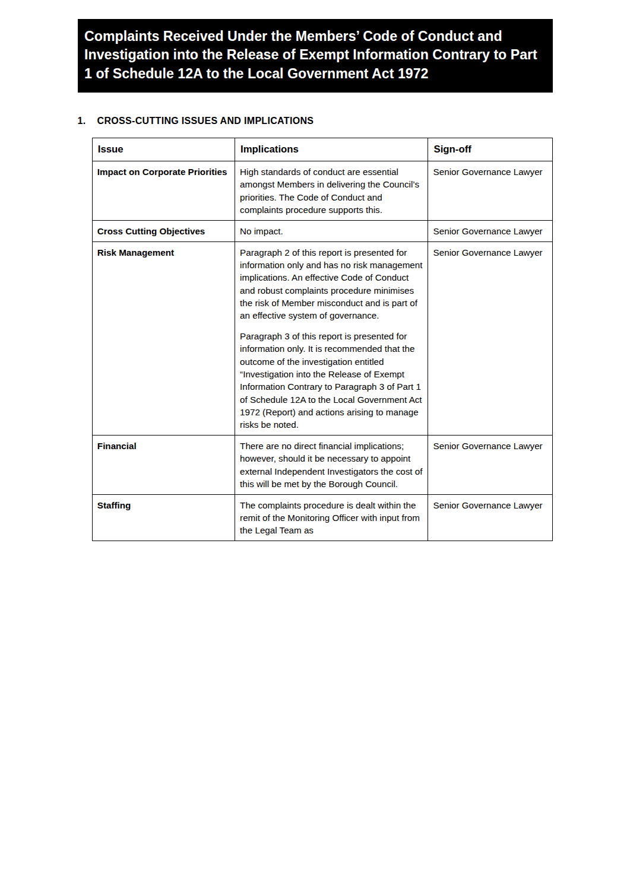Complaints Received Under the Members’ Code of Conduct and Investigation into the Release of Exempt Information Contrary to Part 1 of Schedule 12A to the Local Government Act 1972
1. CROSS-CUTTING ISSUES AND IMPLICATIONS
| Issue | Implications | Sign-off |
| --- | --- | --- |
| Impact on Corporate Priorities | High standards of conduct are essential amongst Members in delivering the Council’s priorities. The Code of Conduct and complaints procedure supports this. | Senior Governance Lawyer |
| Cross Cutting Objectives | No impact. | Senior Governance Lawyer |
| Risk Management | Paragraph 2 of this report is presented for information only and has no risk management implications. An effective Code of Conduct and robust complaints procedure minimises the risk of Member misconduct and is part of an effective system of governance. Paragraph 3 of this report is presented for information only. It is recommended that the outcome of the investigation entitled “Investigation into the Release of Exempt Information Contrary to Paragraph 3 of Part 1 of Schedule 12A to the Local Government Act 1972 (Report) and actions arising to manage risks be noted. | Senior Governance Lawyer |
| Financial | There are no direct financial implications; however, should it be necessary to appoint external Independent Investigators the cost of this will be met by the Borough Council. | Senior Governance Lawyer |
| Staffing | The complaints procedure is dealt within the remit of the Monitoring Officer with input from the Legal Team as | Senior Governance Lawyer |